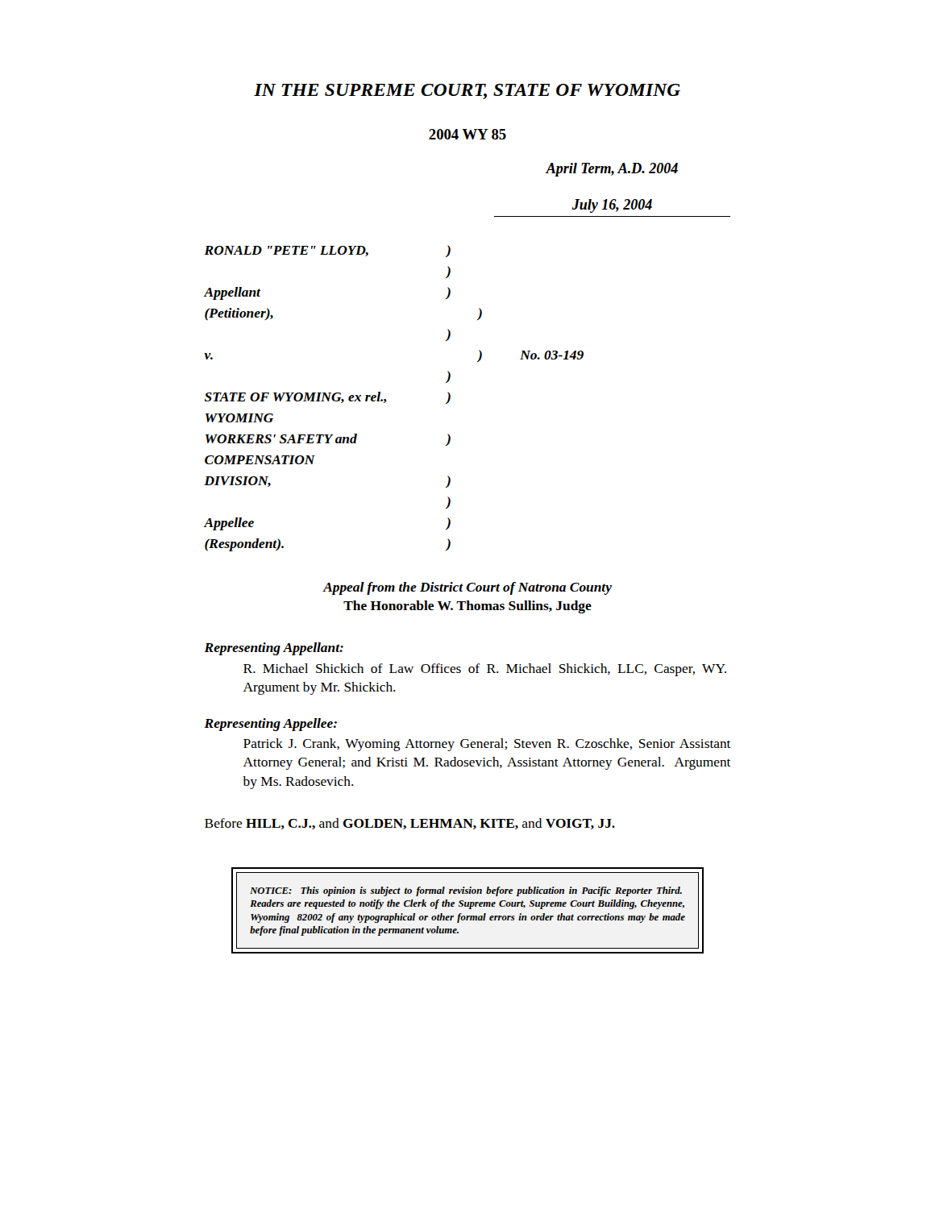IN THE SUPREME COURT, STATE OF WYOMING
2004 WY 85
April Term, A.D. 2004
July 16, 2004
| RONALD "PETE" LLOYD, | ) | | |
| | ) | | |
| Appellant | ) | | |
| (Petitioner), | | ) | |
| | ) | | |
| v. | | ) | No. 03-149 |
| | ) | | |
| STATE OF WYOMING, ex rel., WYOMING | ) | | |
| WORKERS' SAFETY and COMPENSATION | ) | | |
| DIVISION, | ) | | |
| | ) | | |
| Appellee | ) | | |
| (Respondent). | ) | | |
Appeal from the District Court of Natrona County
The Honorable W. Thomas Sullins, Judge
Representing Appellant:
R. Michael Shickich of Law Offices of R. Michael Shickich, LLC, Casper, WY. Argument by Mr. Shickich.
Representing Appellee:
Patrick J. Crank, Wyoming Attorney General; Steven R. Czoschke, Senior Assistant Attorney General; and Kristi M. Radosevich, Assistant Attorney General. Argument by Ms. Radosevich.
Before HILL, C.J., and GOLDEN, LEHMAN, KITE, and VOIGT, JJ.
NOTICE: This opinion is subject to formal revision before publication in Pacific Reporter Third. Readers are requested to notify the Clerk of the Supreme Court, Supreme Court Building, Cheyenne, Wyoming 82002 of any typographical or other formal errors in order that corrections may be made before final publication in the permanent volume.